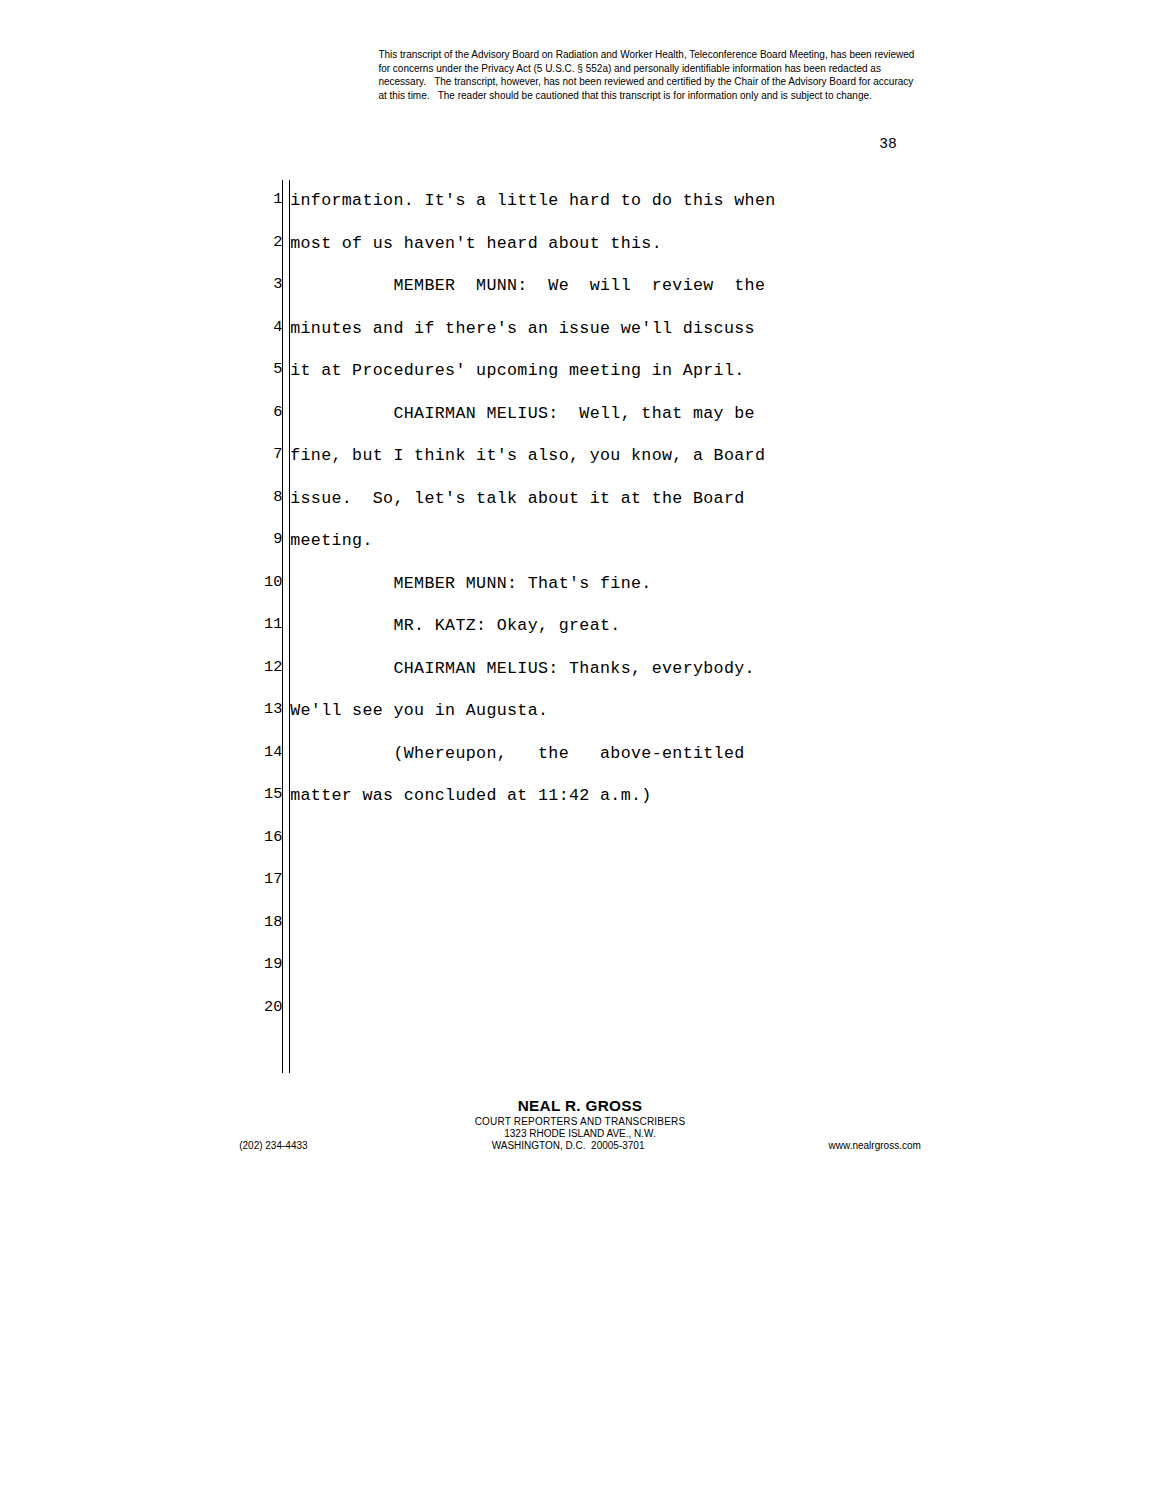This transcript of the Advisory Board on Radiation and Worker Health, Teleconference Board Meeting, has been reviewed for concerns under the Privacy Act (5 U.S.C. § 552a) and personally identifiable information has been redacted as necessary. The transcript, however, has not been reviewed and certified by the Chair of the Advisory Board for accuracy at this time. The reader should be cautioned that this transcript is for information only and is subject to change.
38
| 1 | | information. It's a little hard to do this when |
| 2 | | most of us haven't heard about this. |
| 3 | | MEMBER MUNN: We will review the |
| 4 | | minutes and if there's an issue we'll discuss |
| 5 | | it at Procedures' upcoming meeting in April. |
| 6 | | CHAIRMAN MELIUS: Well, that may be |
| 7 | | fine, but I think it's also, you know, a Board |
| 8 | | issue. So, let's talk about it at the Board |
| 9 | | meeting. |
| 10 | | MEMBER MUNN: That's fine. |
| 11 | | MR. KATZ: Okay, great. |
| 12 | | CHAIRMAN MELIUS: Thanks, everybody. |
| 13 | | We'll see you in Augusta. |
| 14 | | (Whereupon, the above-entitled |
| 15 | | matter was concluded at 11:42 a.m.) |
| 16 | | |
| 17 | | |
| 18 | | |
| 19 | | |
| 20 | | |
NEAL R. GROSS
COURT REPORTERS AND TRANSCRIBERS
1323 RHODE ISLAND AVE., N.W.
(202) 234-4433 WASHINGTON, D.C. 20005-3701 www.nealrgross.com